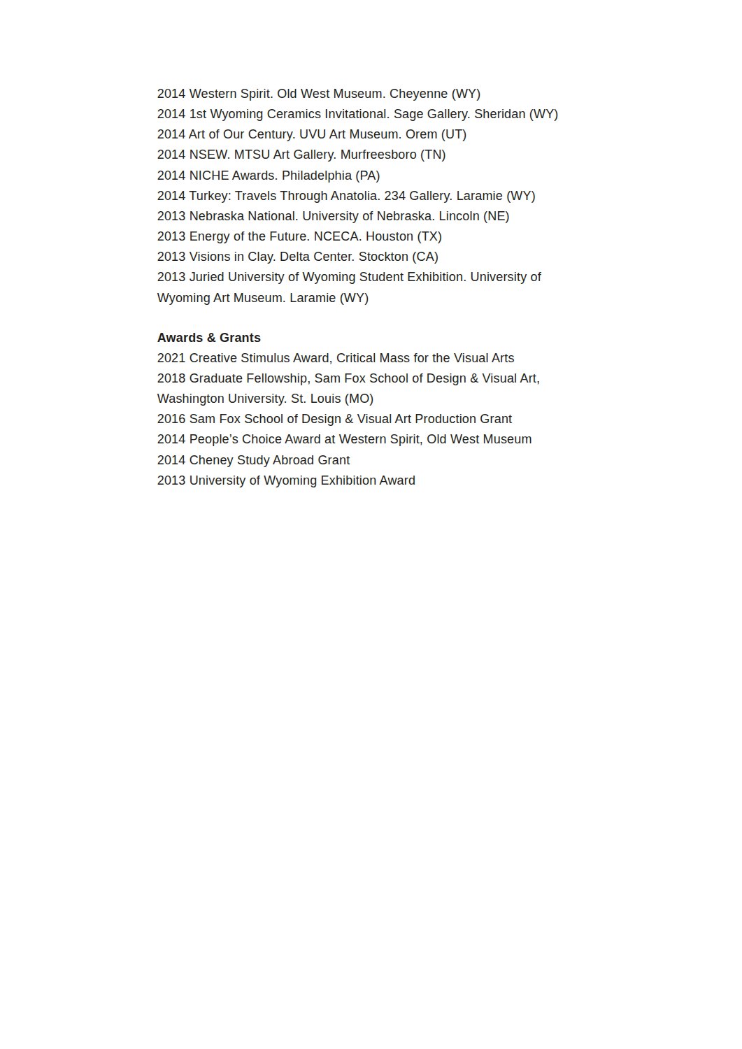2014 Western Spirit. Old West Museum. Cheyenne (WY)
2014 1st Wyoming Ceramics Invitational. Sage Gallery. Sheridan (WY)
2014 Art of Our Century. UVU Art Museum. Orem (UT)
2014 NSEW. MTSU Art Gallery. Murfreesboro (TN)
2014 NICHE Awards. Philadelphia (PA)
2014 Turkey: Travels Through Anatolia. 234 Gallery. Laramie (WY)
2013 Nebraska National. University of Nebraska. Lincoln (NE)
2013 Energy of the Future. NCECA. Houston (TX)
2013 Visions in Clay. Delta Center. Stockton (CA)
2013 Juried University of Wyoming Student Exhibition. University of Wyoming Art Museum. Laramie (WY)
Awards & Grants
2021 Creative Stimulus Award, Critical Mass for the Visual Arts
2018 Graduate Fellowship, Sam Fox School of Design & Visual Art, Washington University. St. Louis (MO)
2016 Sam Fox School of Design & Visual Art Production Grant
2014 People’s Choice Award at Western Spirit, Old West Museum
2014 Cheney Study Abroad Grant
2013 University of Wyoming Exhibition Award